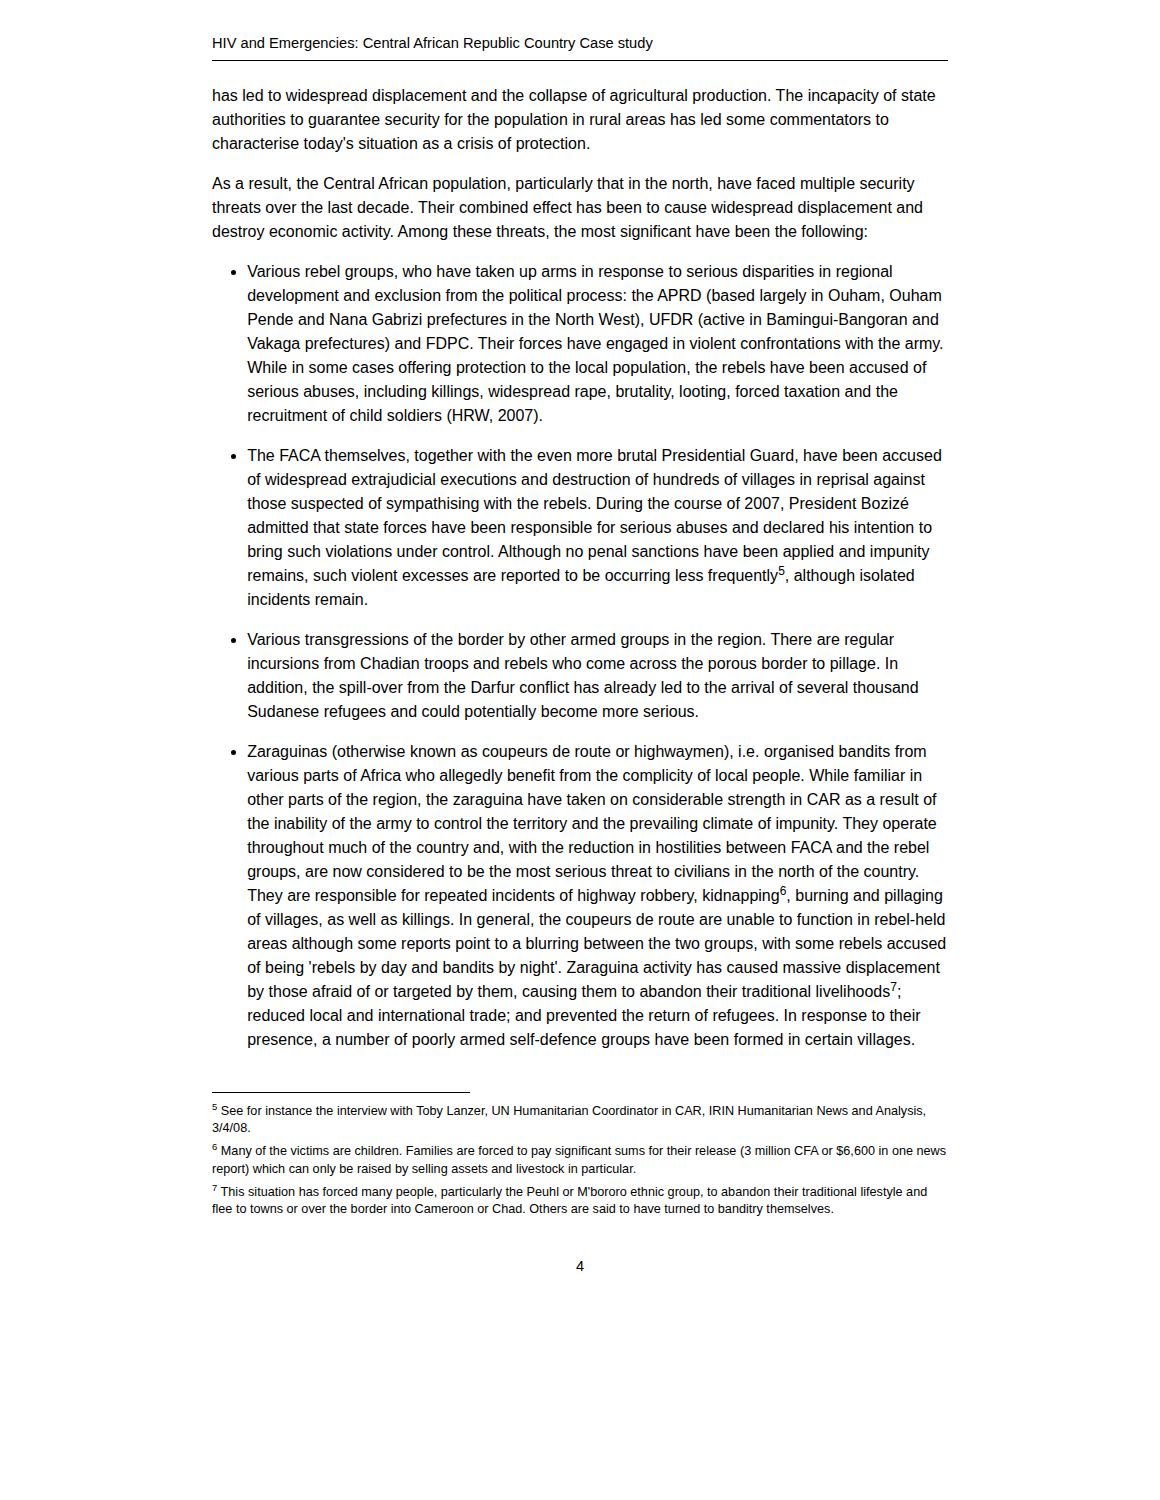HIV and Emergencies: Central African Republic Country Case study
has led to widespread displacement and the collapse of agricultural production. The incapacity of state authorities to guarantee security for the population in rural areas has led some commentators to characterise today's situation as a crisis of protection.
As a result, the Central African population, particularly that in the north, have faced multiple security threats over the last decade. Their combined effect has been to cause widespread displacement and destroy economic activity. Among these threats, the most significant have been the following:
Various rebel groups, who have taken up arms in response to serious disparities in regional development and exclusion from the political process: the APRD (based largely in Ouham, Ouham Pende and Nana Gabrizi prefectures in the North West), UFDR (active in Bamingui-Bangoran and Vakaga prefectures) and FDPC. Their forces have engaged in violent confrontations with the army. While in some cases offering protection to the local population, the rebels have been accused of serious abuses, including killings, widespread rape, brutality, looting, forced taxation and the recruitment of child soldiers (HRW, 2007).
The FACA themselves, together with the even more brutal Presidential Guard, have been accused of widespread extrajudicial executions and destruction of hundreds of villages in reprisal against those suspected of sympathising with the rebels. During the course of 2007, President Bozizé admitted that state forces have been responsible for serious abuses and declared his intention to bring such violations under control. Although no penal sanctions have been applied and impunity remains, such violent excesses are reported to be occurring less frequently5, although isolated incidents remain.
Various transgressions of the border by other armed groups in the region. There are regular incursions from Chadian troops and rebels who come across the porous border to pillage. In addition, the spill-over from the Darfur conflict has already led to the arrival of several thousand Sudanese refugees and could potentially become more serious.
Zaraguinas (otherwise known as coupeurs de route or highwaymen), i.e. organised bandits from various parts of Africa who allegedly benefit from the complicity of local people. While familiar in other parts of the region, the zaraguina have taken on considerable strength in CAR as a result of the inability of the army to control the territory and the prevailing climate of impunity. They operate throughout much of the country and, with the reduction in hostilities between FACA and the rebel groups, are now considered to be the most serious threat to civilians in the north of the country. They are responsible for repeated incidents of highway robbery, kidnapping6, burning and pillaging of villages, as well as killings. In general, the coupeurs de route are unable to function in rebel-held areas although some reports point to a blurring between the two groups, with some rebels accused of being 'rebels by day and bandits by night'. Zaraguina activity has caused massive displacement by those afraid of or targeted by them, causing them to abandon their traditional livelihoods7; reduced local and international trade; and prevented the return of refugees. In response to their presence, a number of poorly armed self-defence groups have been formed in certain villages.
5 See for instance the interview with Toby Lanzer, UN Humanitarian Coordinator in CAR, IRIN Humanitarian News and Analysis, 3/4/08.
6 Many of the victims are children. Families are forced to pay significant sums for their release (3 million CFA or $6,600 in one news report) which can only be raised by selling assets and livestock in particular.
7 This situation has forced many people, particularly the Peuhl or M'bororo ethnic group, to abandon their traditional lifestyle and flee to towns or over the border into Cameroon or Chad. Others are said to have turned to banditry themselves.
4